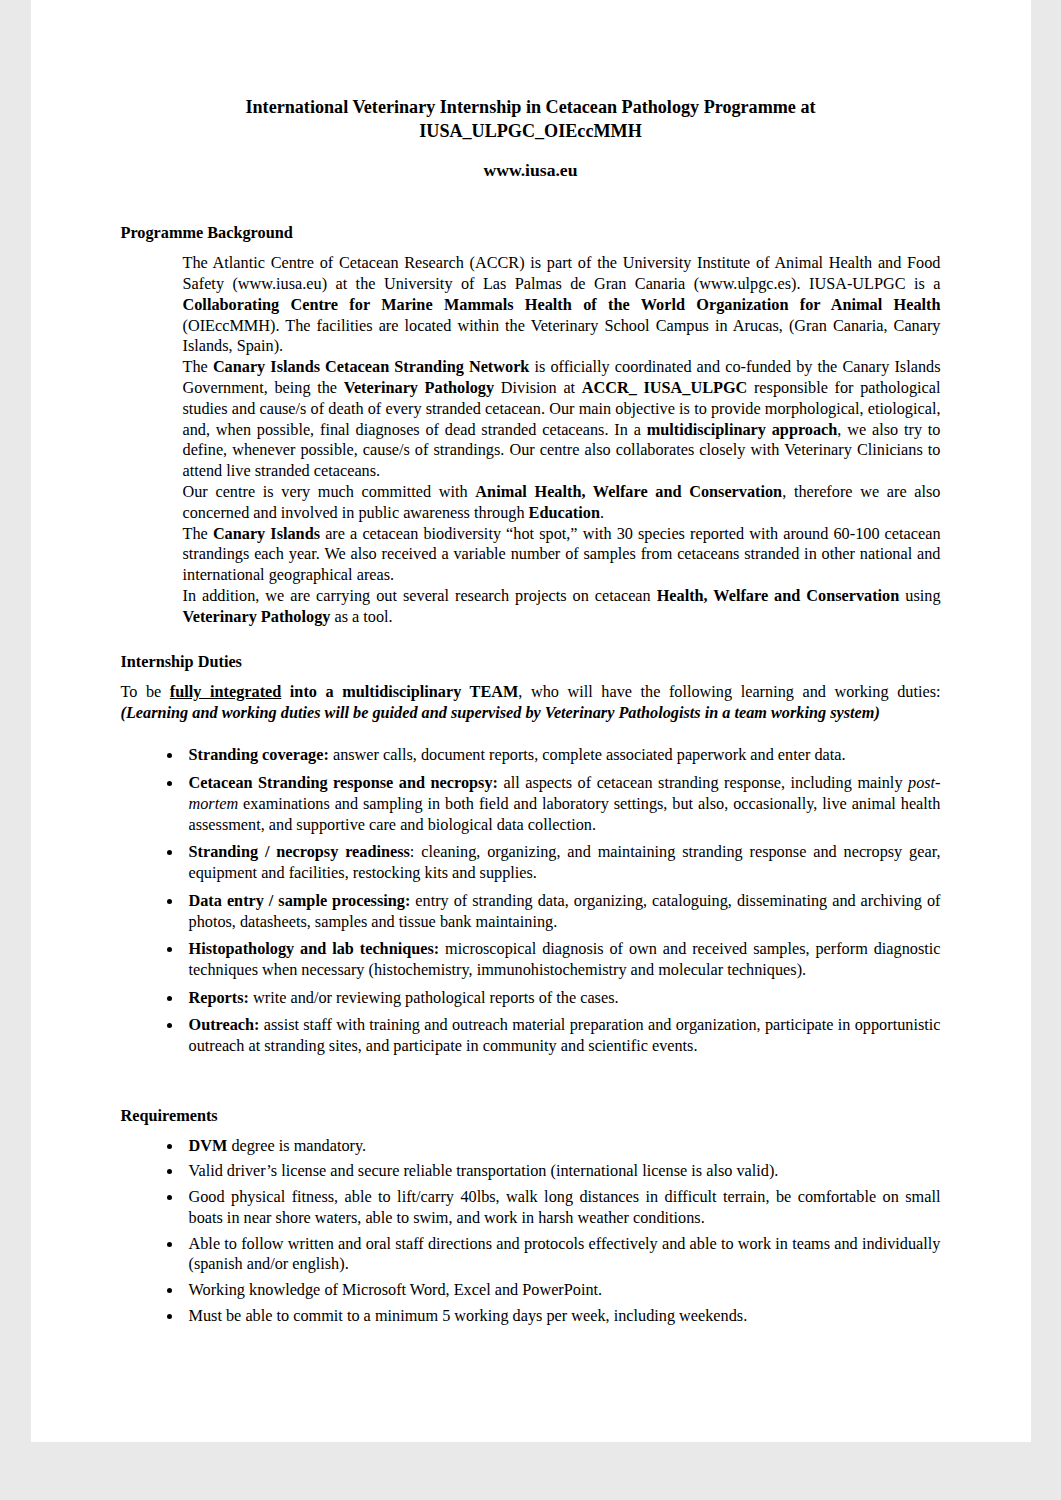International Veterinary Internship in Cetacean Pathology Programme at
IUSA_ULPGC_OIEccMMH
www.iusa.eu
Programme Background
The Atlantic Centre of Cetacean Research (ACCR) is part of the University Institute of Animal Health and Food Safety (www.iusa.eu) at the University of Las Palmas de Gran Canaria (www.ulpgc.es). IUSA-ULPGC is a Collaborating Centre for Marine Mammals Health of the World Organization for Animal Health (OIEccMMH). The facilities are located within the Veterinary School Campus in Arucas, (Gran Canaria, Canary Islands, Spain).
The Canary Islands Cetacean Stranding Network is officially coordinated and co-funded by the Canary Islands Government, being the Veterinary Pathology Division at ACCR_ IUSA_ULPGC responsible for pathological studies and cause/s of death of every stranded cetacean. Our main objective is to provide morphological, etiological, and, when possible, final diagnoses of dead stranded cetaceans. In a multidisciplinary approach, we also try to define, whenever possible, cause/s of strandings. Our centre also collaborates closely with Veterinary Clinicians to attend live stranded cetaceans.
Our centre is very much committed with Animal Health, Welfare and Conservation, therefore we are also concerned and involved in public awareness through Education.
The Canary Islands are a cetacean biodiversity “hot spot,” with 30 species reported with around 60-100 cetacean strandings each year. We also received a variable number of samples from cetaceans stranded in other national and international geographical areas.
In addition, we are carrying out several research projects on cetacean Health, Welfare and Conservation using Veterinary Pathology as a tool.
Internship Duties
To be fully integrated into a multidisciplinary TEAM, who will have the following learning and working duties: (Learning and working duties will be guided and supervised by Veterinary Pathologists in a team working system)
Stranding coverage: answer calls, document reports, complete associated paperwork and enter data.
Cetacean Stranding response and necropsy: all aspects of cetacean stranding response, including mainly post-mortem examinations and sampling in both field and laboratory settings, but also, occasionally, live animal health assessment, and supportive care and biological data collection.
Stranding / necropsy readiness: cleaning, organizing, and maintaining stranding response and necropsy gear, equipment and facilities, restocking kits and supplies.
Data entry / sample processing: entry of stranding data, organizing, cataloguing, disseminating and archiving of photos, datasheets, samples and tissue bank maintaining.
Histopathology and lab techniques: microscopical diagnosis of own and received samples, perform diagnostic techniques when necessary (histochemistry, immunohistochemistry and molecular techniques).
Reports: write and/or reviewing pathological reports of the cases.
Outreach: assist staff with training and outreach material preparation and organization, participate in opportunistic outreach at stranding sites, and participate in community and scientific events.
Requirements
DVM degree is mandatory.
Valid driver’s license and secure reliable transportation (international license is also valid).
Good physical fitness, able to lift/carry 40lbs, walk long distances in difficult terrain, be comfortable on small boats in near shore waters, able to swim, and work in harsh weather conditions.
Able to follow written and oral staff directions and protocols effectively and able to work in teams and individually (spanish and/or english).
Working knowledge of Microsoft Word, Excel and PowerPoint.
Must be able to commit to a minimum 5 working days per week, including weekends.